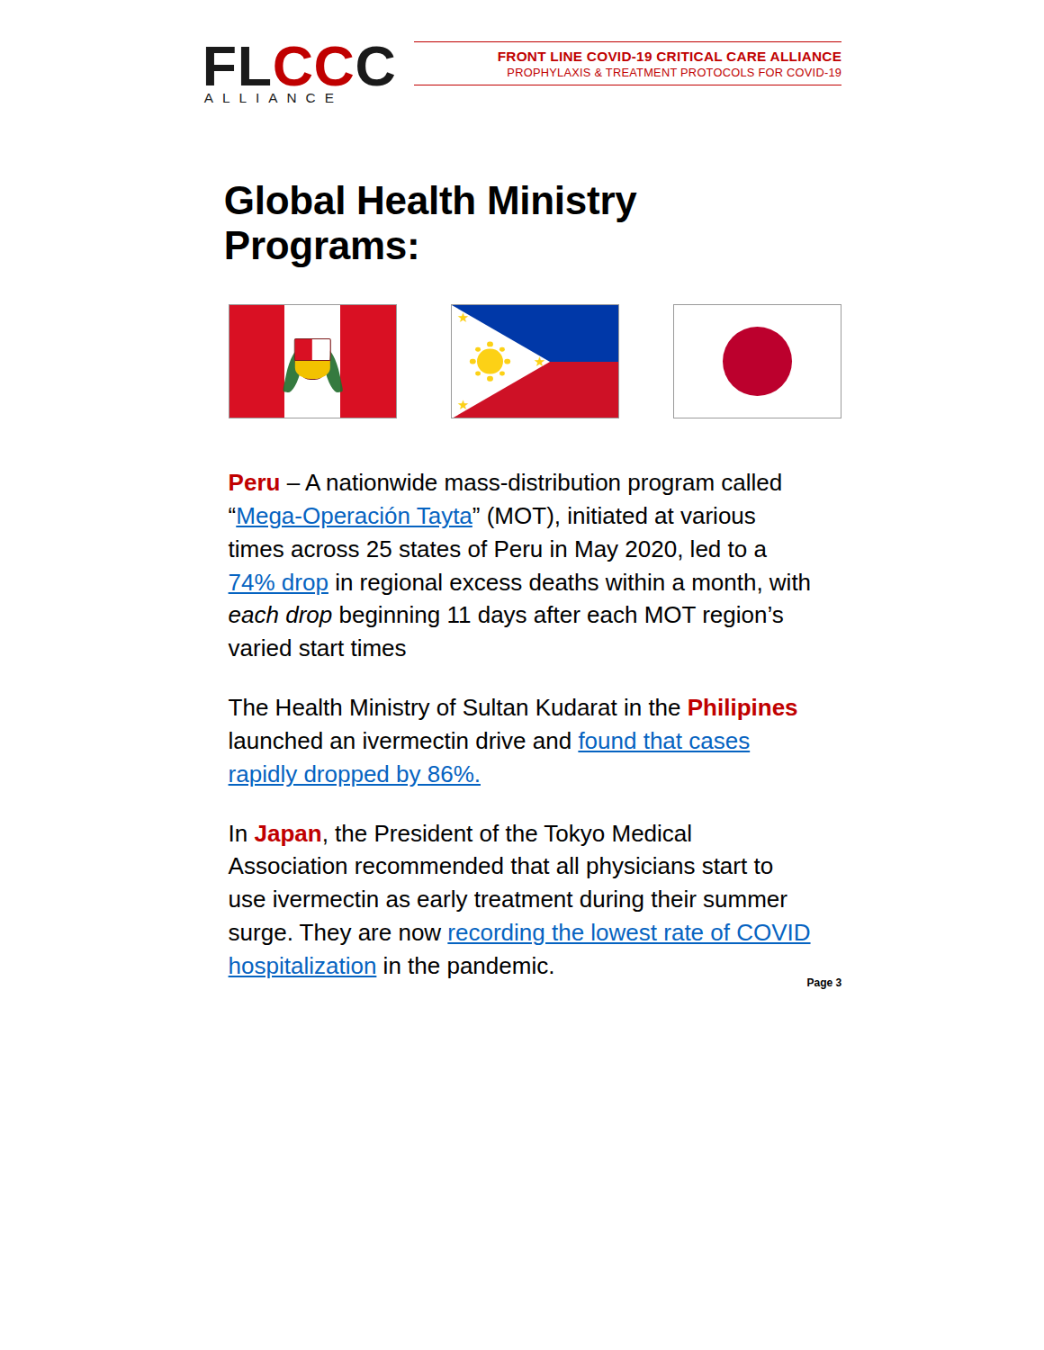FLCCC
ALLIANCE
FRONT LINE COVID-19 CRITICAL CARE ALLIANCE
PROPHYLAXIS & TREATMENT PROTOCOLS FOR COVID-19
Global Health Ministry Programs:
★
★
★
Peru – A nationwide mass-distribution program called “Mega-Operación Tayta” (MOT), initiated at various times across 25 states of Peru in May 2020, led to a 74% drop in regional excess deaths within a month, with each drop beginning 11 days after each MOT region’s varied start times
The Health Ministry of Sultan Kudarat in the Philipines launched an ivermectin drive and found that cases rapidly dropped by 86%.
In Japan, the President of the Tokyo Medical Association recommended that all physicians start to use ivermectin as early treatment during their summer surge. They are now recording the lowest rate of COVID hospitalization in the pandemic.
Page 3